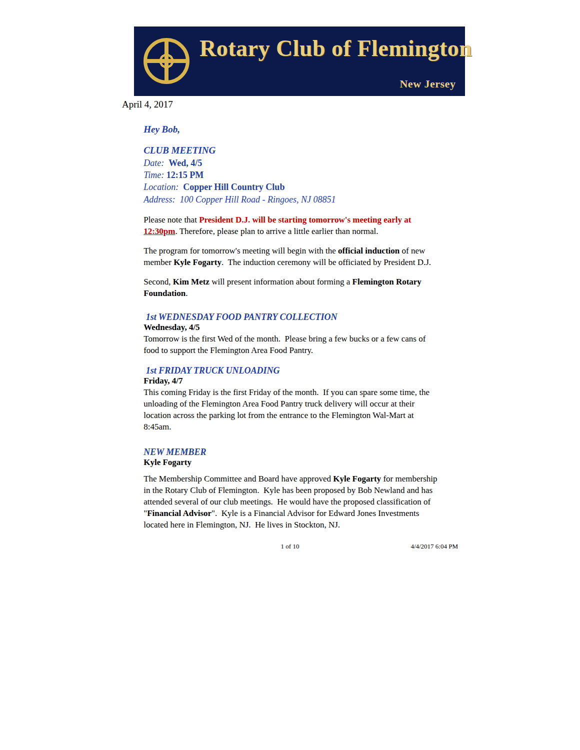Rotary Club of Flemington
New Jersey
April 4, 2017
Hey Bob,
CLUB MEETING
Date: Wed, 4/5
Time: 12:15 PM
Location: Copper Hill Country Club
Address: 100 Copper Hill Road - Ringoes, NJ 08851
Please note that President D.J. will be starting tomorrow's meeting early at 12:30pm. Therefore, please plan to arrive a little earlier than normal.
The program for tomorrow's meeting will begin with the official induction of new member Kyle Fogarty. The induction ceremony will be officiated by President D.J.
Second, Kim Metz will present information about forming a Flemington Rotary Foundation.
1st WEDNESDAY FOOD PANTRY COLLECTION
Wednesday, 4/5
Tomorrow is the first Wed of the month. Please bring a few bucks or a few cans of food to support the Flemington Area Food Pantry.
1st FRIDAY TRUCK UNLOADING
Friday, 4/7
This coming Friday is the first Friday of the month. If you can spare some time, the unloading of the Flemington Area Food Pantry truck delivery will occur at their location across the parking lot from the entrance to the Flemington Wal-Mart at 8:45am.
NEW MEMBER
Kyle Fogarty
The Membership Committee and Board have approved Kyle Fogarty for membership in the Rotary Club of Flemington. Kyle has been proposed by Bob Newland and has attended several of our club meetings. He would have the proposed classification of "Financial Advisor". Kyle is a Financial Advisor for Edward Jones Investments located here in Flemington, NJ. He lives in Stockton, NJ.
1 of 10
4/4/2017 6:04 PM